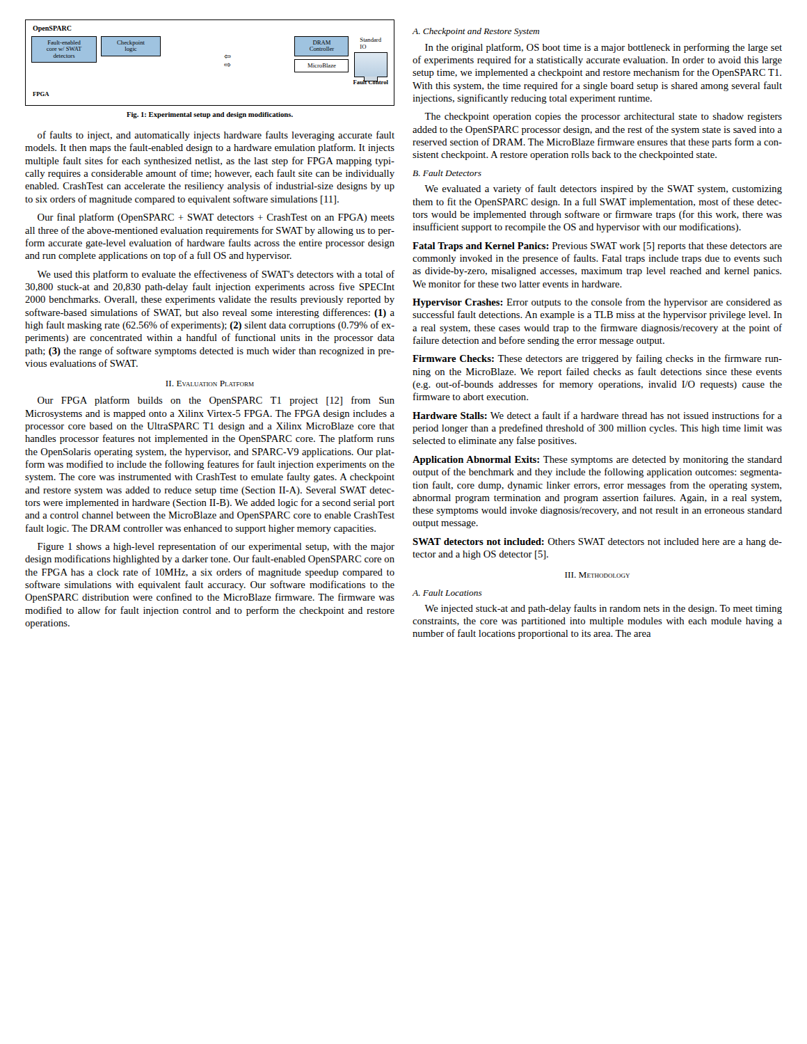OpenSPARC
Fault-enabled
core w/ SWAT
detectors
Checkpoint
logic
⇦ ⇨
DRAM
Controller
MicroBlaze
Standard
IO
Fault Control
FPGA
Fig. 1: Experimental setup and design modifications.
of faults to inject, and automatically injects hardware faults leveraging accurate fault models. It then maps the fault-enabled design to a hardware emulation platform. It injects multiple fault sites for each synthesized netlist, as the last step for FPGA mapping typically requires a considerable amount of time; however, each fault site can be individually enabled. CrashTest can accelerate the resiliency analysis of industrial-size designs by up to six orders of magnitude compared to equivalent software simulations [11].
Our final platform (OpenSPARC + SWAT detectors + CrashTest on an FPGA) meets all three of the above-mentioned evaluation requirements for SWAT by allowing us to perform accurate gate-level evaluation of hardware faults across the entire processor design and run complete applications on top of a full OS and hypervisor.
We used this platform to evaluate the effectiveness of SWAT's detectors with a total of 30,800 stuck-at and 20,830 path-delay fault injection experiments across five SPECInt 2000 benchmarks. Overall, these experiments validate the results previously reported by software-based simulations of SWAT, but also reveal some interesting differences: (1) a high fault masking rate (62.56% of experiments); (2) silent data corruptions (0.79% of experiments) are concentrated within a handful of functional units in the processor data path; (3) the range of software symptoms detected is much wider than recognized in previous evaluations of SWAT.
II. Evaluation Platform
Our FPGA platform builds on the OpenSPARC T1 project [12] from Sun Microsystems and is mapped onto a Xilinx Virtex-5 FPGA. The FPGA design includes a processor core based on the UltraSPARC T1 design and a Xilinx MicroBlaze core that handles processor features not implemented in the OpenSPARC core. The platform runs the OpenSolaris operating system, the hypervisor, and SPARC-V9 applications. Our platform was modified to include the following features for fault injection experiments on the system. The core was instrumented with CrashTest to emulate faulty gates. A checkpoint and restore system was added to reduce setup time (Section II-A). Several SWAT detectors were implemented in hardware (Section II-B). We added logic for a second serial port and a control channel between the MicroBlaze and OpenSPARC core to enable CrashTest fault logic. The DRAM controller was enhanced to support higher memory capacities.
Figure 1 shows a high-level representation of our experimental setup, with the major design modifications highlighted by a darker tone. Our fault-enabled OpenSPARC core on the FPGA has a clock rate of 10MHz, a six orders of magnitude speedup compared to software simulations with equivalent fault accuracy. Our software modifications to the OpenSPARC distribution were confined to the MicroBlaze firmware. The firmware was modified to allow for fault injection control and to perform the checkpoint and restore operations.
A. Checkpoint and Restore System
In the original platform, OS boot time is a major bottleneck in performing the large set of experiments required for a statistically accurate evaluation. In order to avoid this large setup time, we implemented a checkpoint and restore mechanism for the OpenSPARC T1. With this system, the time required for a single board setup is shared among several fault injections, significantly reducing total experiment runtime.
The checkpoint operation copies the processor architectural state to shadow registers added to the OpenSPARC processor design, and the rest of the system state is saved into a reserved section of DRAM. The MicroBlaze firmware ensures that these parts form a consistent checkpoint. A restore operation rolls back to the checkpointed state.
B. Fault Detectors
We evaluated a variety of fault detectors inspired by the SWAT system, customizing them to fit the OpenSPARC design. In a full SWAT implementation, most of these detectors would be implemented through software or firmware traps (for this work, there was insufficient support to recompile the OS and hypervisor with our modifications).
Fatal Traps and Kernel Panics: Previous SWAT work [5] reports that these detectors are commonly invoked in the presence of faults. Fatal traps include traps due to events such as divide-by-zero, misaligned accesses, maximum trap level reached and kernel panics. We monitor for these two latter events in hardware.
Hypervisor Crashes: Error outputs to the console from the hypervisor are considered as successful fault detections. An example is a TLB miss at the hypervisor privilege level. In a real system, these cases would trap to the firmware diagnosis/recovery at the point of failure detection and before sending the error message output.
Firmware Checks: These detectors are triggered by failing checks in the firmware running on the MicroBlaze. We report failed checks as fault detections since these events (e.g. out-of-bounds addresses for memory operations, invalid I/O requests) cause the firmware to abort execution.
Hardware Stalls: We detect a fault if a hardware thread has not issued instructions for a period longer than a predefined threshold of 300 million cycles. This high time limit was selected to eliminate any false positives.
Application Abnormal Exits: These symptoms are detected by monitoring the standard output of the benchmark and they include the following application outcomes: segmentation fault, core dump, dynamic linker errors, error messages from the operating system, abnormal program termination and program assertion failures. Again, in a real system, these symptoms would invoke diagnosis/recovery, and not result in an erroneous standard output message.
SWAT detectors not included: Others SWAT detectors not included here are a hang detector and a high OS detector [5].
III. Methodology
A. Fault Locations
We injected stuck-at and path-delay faults in random nets in the design. To meet timing constraints, the core was partitioned into multiple modules with each module having a number of fault locations proportional to its area. The area